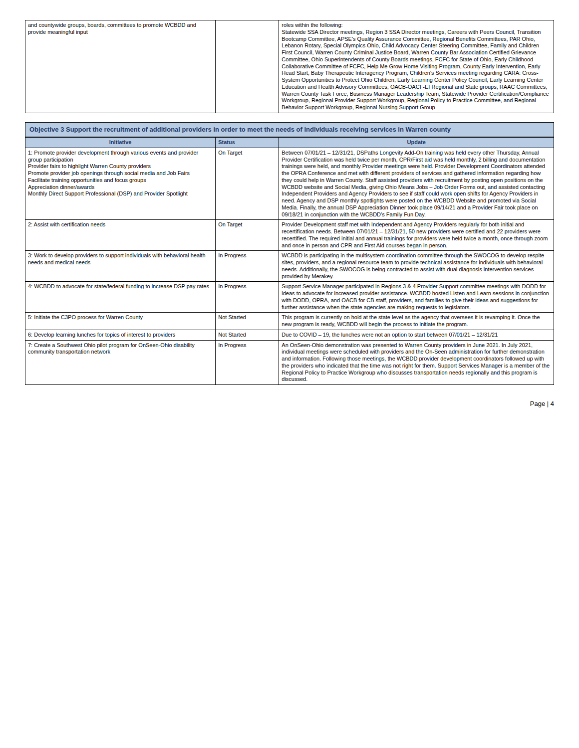| and countywide groups, boards, committees to promote WCBDD and provide meaningful input | | roles within the following: Statewide SSA Director meetings, Region 3 SSA Director meetings, Careers with Peers Council, Transition Bootcamp Committee, APSE's Quality Assurance Committee, Regional Benefits Committees, PAR Ohio, Lebanon Rotary, Special Olympics Ohio, Child Advocacy Center Steering Committee, Family and Children First Council, Warren County Criminal Justice Board, Warren County Bar Association Certified Grievance Committee, Ohio Superintendents of County Boards meetings, FCFC for State of Ohio, Early Childhood Collaborative Committee of FCFC, Help Me Grow Home Visiting Program, County Early Intervention, Early Head Start, Baby Therapeutic Interagency Program, Children's Services meeting regarding CARA: Cross-System Opportunities to Protect Ohio Children, Early Learning Center Policy Council, Early Learning Center Education and Health Advisory Committees, OACB-OACF-EI Regional and State groups, RAAC Committees, Warren County Task Force, Business Manager Leadership Team, Statewide Provider Certification/Compliance Workgroup, Regional Provider Support Workgroup, Regional Policy to Practice Committee, and Regional Behavior Support Workgroup, Regional Nursing Support Group |
Objective 3 Support the recruitment of additional providers in order to meet the needs of individuals receiving services in Warren county
| Initiative | Status | Update |
| --- | --- | --- |
| 1: Promote provider development through various events and provider group participation Provider fairs to highlight Warren County providers Promote provider job openings through social media and Job Fairs Facilitate training opportunities and focus groups Appreciation dinner/awards Monthly Direct Support Professional (DSP) and Provider Spotlight | On Target | Between 07/01/21 – 12/31/21, DSPaths Longevity Add-On training was held every other Thursday, Annual Provider Certification was held twice per month, CPR/First aid was held monthly, 2 billing and documentation trainings were held, and monthly Provider meetings were held. Provider Development Coordinators attended the OPRA Conference and met with different providers of services and gathered information regarding how they could help in Warren County. Staff assisted providers with recruitment by posting open positions on the WCBDD website and Social Media, giving Ohio Means Jobs – Job Order Forms out, and assisted contacting Independent Providers and Agency Providers to see if staff could work open shifts for Agency Providers in need. Agency and DSP monthly spotlights were posted on the WCBDD Website and promoted via Social Media. Finally, the annual DSP Appreciation Dinner took place 09/14/21 and a Provider Fair took place on 09/18/21 in conjunction with the WCBDD's Family Fun Day. |
| 2: Assist with certification needs | On Target | Provider Development staff met with Independent and Agency Providers regularly for both initial and recertification needs. Between 07/01/21 – 12/31/21, 50 new providers were certified and 22 providers were recertified. The required initial and annual trainings for providers were held twice a month, once through zoom and once in person and CPR and First Aid courses began in person. |
| 3: Work to develop providers to support individuals with behavioral health needs and medical needs | In Progress | WCBDD is participating in the multisystem coordination committee through the SWOCOG to develop respite sites, providers, and a regional resource team to provide technical assistance for individuals with behavioral needs. Additionally, the SWOCOG is being contracted to assist with dual diagnosis intervention services provided by Merakey. |
| 4: WCBDD to advocate for state/federal funding to increase DSP pay rates | In Progress | Support Service Manager participated in Regions 3 & 4 Provider Support committee meetings with DODD for ideas to advocate for increased provider assistance. WCBDD hosted Listen and Learn sessions in conjunction with DODD, OPRA, and OACB for CB staff, providers, and families to give their ideas and suggestions for further assistance when the state agencies are making requests to legislators. |
| 5: Initiate the C3PO process for Warren County | Not Started | This program is currently on hold at the state level as the agency that oversees it is revamping it. Once the new program is ready, WCBDD will begin the process to initiate the program. |
| 6: Develop learning lunches for topics of interest to providers | Not Started | Due to COVID – 19, the lunches were not an option to start between 07/01/21 – 12/31/21 |
| 7: Create a Southwest Ohio pilot program for OnSeen-Ohio disability community transportation network | In Progress | An OnSeen-Ohio demonstration was presented to Warren County providers in June 2021. In July 2021, individual meetings were scheduled with providers and the On-Seen administration for further demonstration and information. Following those meetings, the WCBDD provider development coordinators followed up with the providers who indicated that the time was not right for them. Support Services Manager is a member of the Regional Policy to Practice Workgroup who discusses transportation needs regionally and this program is discussed. |
Page | 4